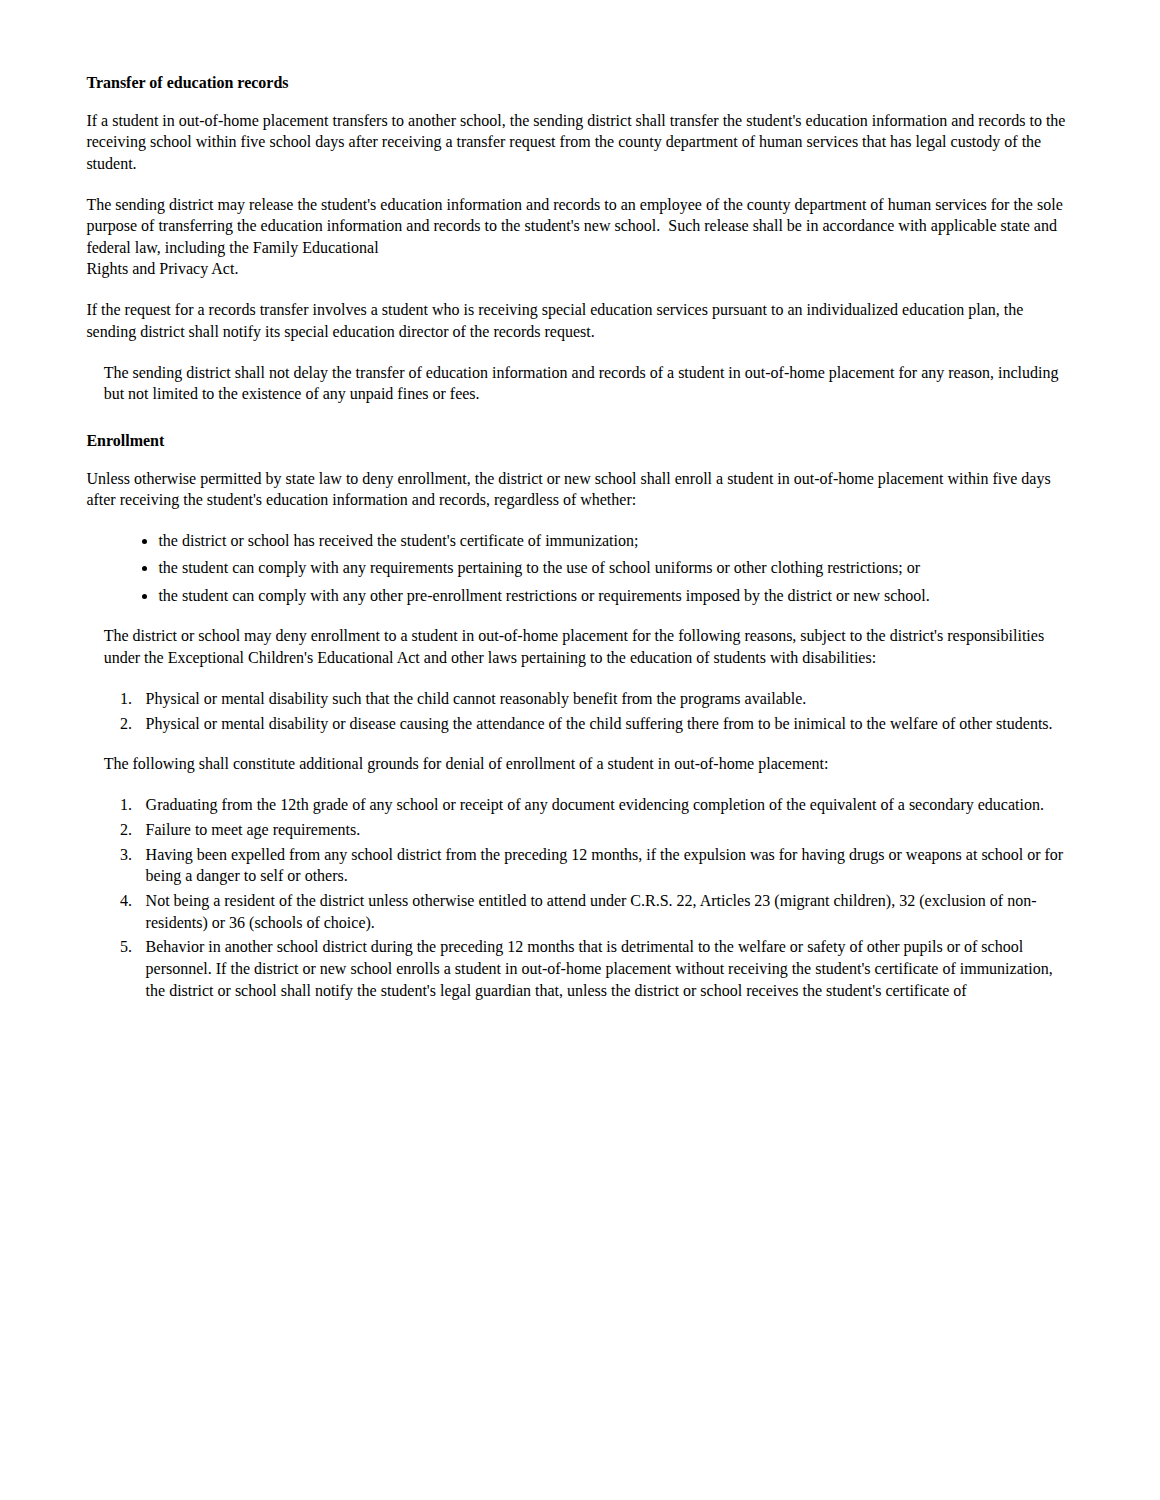Transfer of education records
If a student in out-of-home placement transfers to another school, the sending district shall transfer the student's education information and records to the receiving school within five school days after receiving a transfer request from the county department of human services that has legal custody of the student.
The sending district may release the student's education information and records to an employee of the county department of human services for the sole purpose of transferring the education information and records to the student's new school. Such release shall be in accordance with applicable state and federal law, including the Family Educational
Rights and Privacy Act.
If the request for a records transfer involves a student who is receiving special education services pursuant to an individualized education plan, the sending district shall notify its special education director of the records request.
The sending district shall not delay the transfer of education information and records of a student in out-of-home placement for any reason, including but not limited to the existence of any unpaid fines or fees.
Enrollment
Unless otherwise permitted by state law to deny enrollment, the district or new school shall enroll a student in out-of-home placement within five days after receiving the student's education information and records, regardless of whether:
the district or school has received the student's certificate of immunization;
the student can comply with any requirements pertaining to the use of school uniforms or other clothing restrictions; or
the student can comply with any other pre-enrollment restrictions or requirements imposed by the district or new school.
The district or school may deny enrollment to a student in out-of-home placement for the following reasons, subject to the district's responsibilities under the Exceptional Children's Educational Act and other laws pertaining to the education of students with disabilities:
Physical or mental disability such that the child cannot reasonably benefit from the programs available.
Physical or mental disability or disease causing the attendance of the child suffering there from to be inimical to the welfare of other students.
The following shall constitute additional grounds for denial of enrollment of a student in out-of-home placement:
Graduating from the 12th grade of any school or receipt of any document evidencing completion of the equivalent of a secondary education.
Failure to meet age requirements.
Having been expelled from any school district from the preceding 12 months, if the expulsion was for having drugs or weapons at school or for being a danger to self or others.
Not being a resident of the district unless otherwise entitled to attend under C.R.S. 22, Articles 23 (migrant children), 32 (exclusion of non-residents) or 36 (schools of choice).
Behavior in another school district during the preceding 12 months that is detrimental to the welfare or safety of other pupils or of school personnel. If the district or new school enrolls a student in out-of-home placement without receiving the student's certificate of immunization, the district or school shall notify the student's legal guardian that, unless the district or school receives the student's certificate of